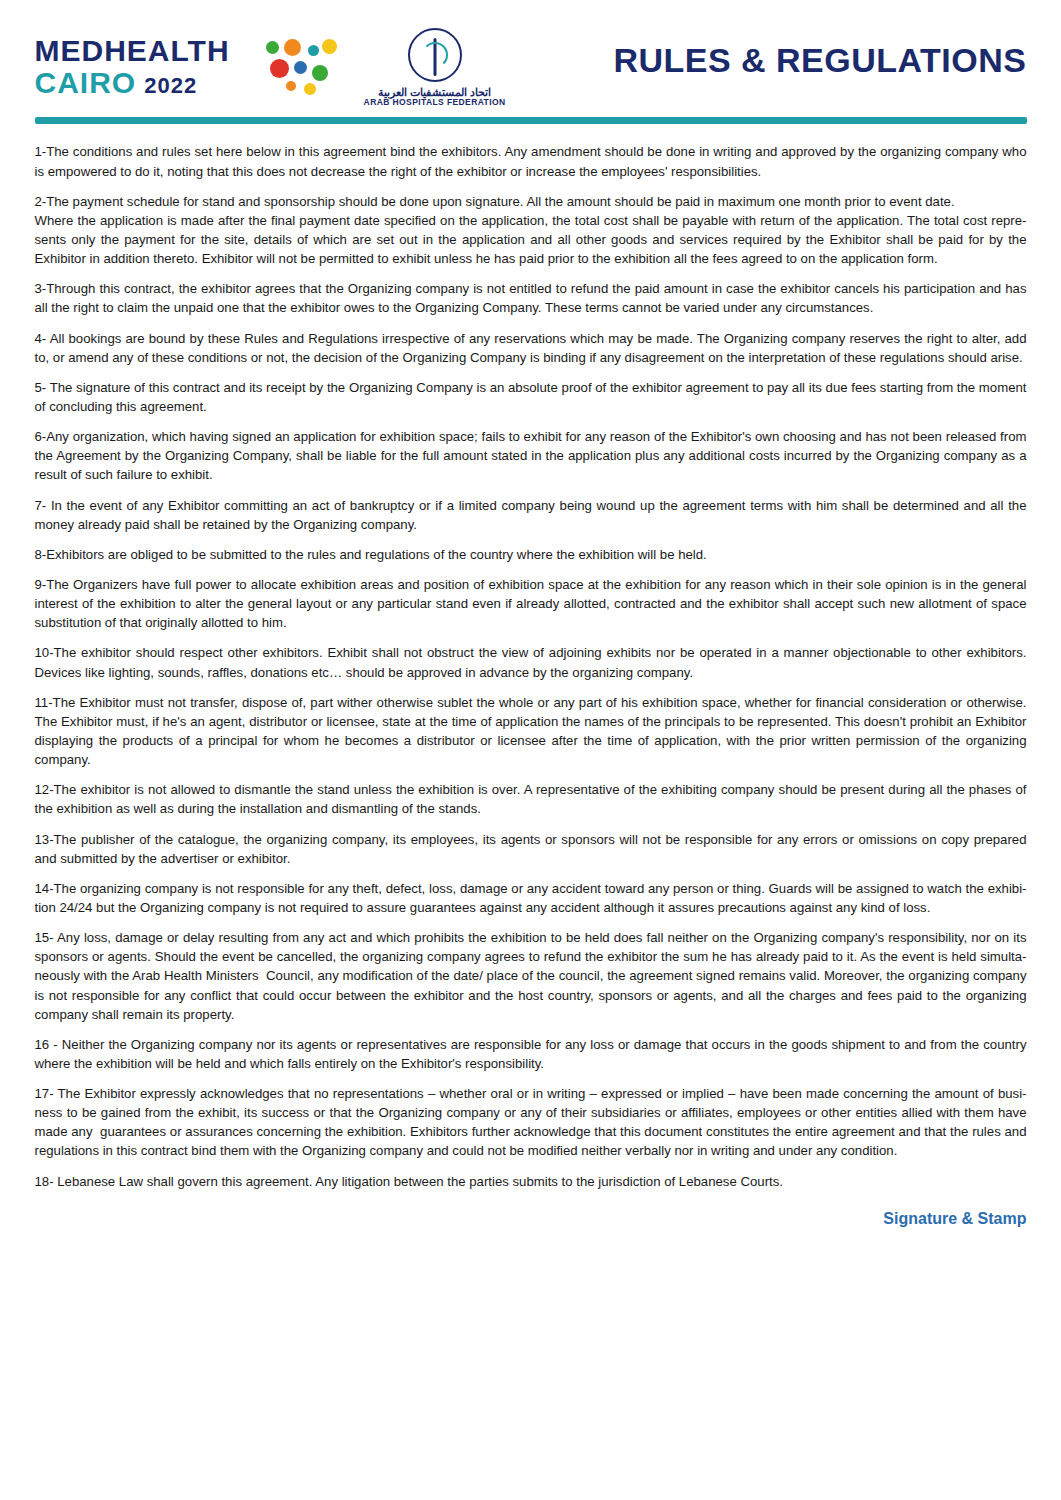MEDHEALTH CAIRO 2022
اتحاد المستشفيات العربية
ARAB HOSPITALS FEDERATION
RULES & REGULATIONS
1-The conditions and rules set here below in this agreement bind the exhibitors. Any amendment should be done in writing and approved by the organizing company who is empowered to do it, noting that this does not decrease the right of the exhibitor or increase the employees' responsibilities.
2-The payment schedule for stand and sponsorship should be done upon signature. All the amount should be paid in maximum one month prior to event date.
Where the application is made after the final payment date specified on the application, the total cost shall be payable with return of the application. The total cost represents only the payment for the site, details of which are set out in the application and all other goods and services required by the Exhibitor shall be paid for by the Exhibitor in addition thereto. Exhibitor will not be permitted to exhibit unless he has paid prior to the exhibition all the fees agreed to on the application form.
3-Through this contract, the exhibitor agrees that the Organizing company is not entitled to refund the paid amount in case the exhibitor cancels his participation and has all the right to claim the unpaid one that the exhibitor owes to the Organizing Company. These terms cannot be varied under any circumstances.
4- All bookings are bound by these Rules and Regulations irrespective of any reservations which may be made. The Organizing company reserves the right to alter, add to, or amend any of these conditions or not, the decision of the Organizing Company is binding if any disagreement on the interpretation of these regulations should arise.
5- The signature of this contract and its receipt by the Organizing Company is an absolute proof of the exhibitor agreement to pay all its due fees starting from the moment of concluding this agreement.
6-Any organization, which having signed an application for exhibition space; fails to exhibit for any reason of the Exhibitor's own choosing and has not been released from the Agreement by the Organizing Company, shall be liable for the full amount stated in the application plus any additional costs incurred by the Organizing company as a result of such failure to exhibit.
7- In the event of any Exhibitor committing an act of bankruptcy or if a limited company being wound up the agreement terms with him shall be determined and all the money already paid shall be retained by the Organizing company.
8-Exhibitors are obliged to be submitted to the rules and regulations of the country where the exhibition will be held.
9-The Organizers have full power to allocate exhibition areas and position of exhibition space at the exhibition for any reason which in their sole opinion is in the general interest of the exhibition to alter the general layout or any particular stand even if already allotted, contracted and the exhibitor shall accept such new allotment of space substitution of that originally allotted to him.
10-The exhibitor should respect other exhibitors. Exhibit shall not obstruct the view of adjoining exhibits nor be operated in a manner objectionable to other exhibitors. Devices like lighting, sounds, raffles, donations etc… should be approved in advance by the organizing company.
11-The Exhibitor must not transfer, dispose of, part wither otherwise sublet the whole or any part of his exhibition space, whether for financial consideration or otherwise. The Exhibitor must, if he's an agent, distributor or licensee, state at the time of application the names of the principals to be represented. This doesn't prohibit an Exhibitor displaying the products of a principal for whom he becomes a distributor or licensee after the time of application, with the prior written permission of the organizing company.
12-The exhibitor is not allowed to dismantle the stand unless the exhibition is over. A representative of the exhibiting company should be present during all the phases of the exhibition as well as during the installation and dismantling of the stands.
13-The publisher of the catalogue, the organizing company, its employees, its agents or sponsors will not be responsible for any errors or omissions on copy prepared and submitted by the advertiser or exhibitor.
14-The organizing company is not responsible for any theft, defect, loss, damage or any accident toward any person or thing. Guards will be assigned to watch the exhibition 24/24 but the Organizing company is not required to assure guarantees against any accident although it assures precautions against any kind of loss.
15- Any loss, damage or delay resulting from any act and which prohibits the exhibition to be held does fall neither on the Organizing company's responsibility, nor on its sponsors or agents. Should the event be cancelled, the organizing company agrees to refund the exhibitor the sum he has already paid to it. As the event is held simultaneously with the Arab Health Ministers Council, any modification of the date/ place of the council, the agreement signed remains valid. Moreover, the organizing company is not responsible for any conflict that could occur between the exhibitor and the host country, sponsors or agents, and all the charges and fees paid to the organizing company shall remain its property.
16 - Neither the Organizing company nor its agents or representatives are responsible for any loss or damage that occurs in the goods shipment to and from the country where the exhibition will be held and which falls entirely on the Exhibitor's responsibility.
17- The Exhibitor expressly acknowledges that no representations – whether oral or in writing – expressed or implied – have been made concerning the amount of business to be gained from the exhibit, its success or that the Organizing company or any of their subsidiaries or affiliates, employees or other entities allied with them have made any guarantees or assurances concerning the exhibition. Exhibitors further acknowledge that this document constitutes the entire agreement and that the rules and regulations in this contract bind them with the Organizing company and could not be modified neither verbally nor in writing and under any condition.
18- Lebanese Law shall govern this agreement. Any litigation between the parties submits to the jurisdiction of Lebanese Courts.
Signature & Stamp